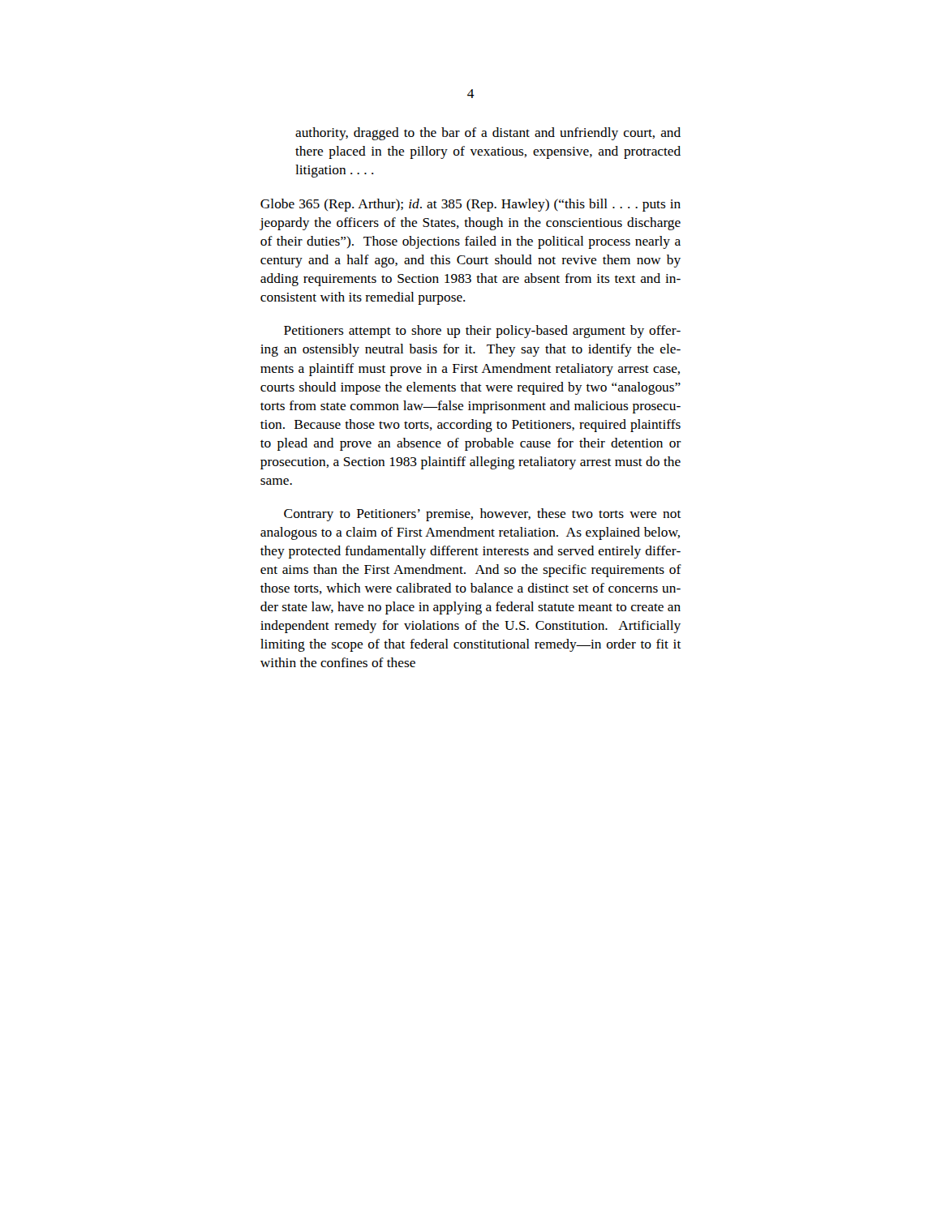4
authority, dragged to the bar of a distant and unfriendly court, and there placed in the pillory of vexatious, expensive, and protracted litigation . . . .
Globe 365 (Rep. Arthur); id. at 385 (Rep. Hawley) (“this bill . . . . puts in jeopardy the officers of the States, though in the conscientious discharge of their duties”). Those objections failed in the political process nearly a century and a half ago, and this Court should not revive them now by adding requirements to Section 1983 that are absent from its text and inconsistent with its remedial purpose.
Petitioners attempt to shore up their policy-based argument by offering an ostensibly neutral basis for it. They say that to identify the elements a plaintiff must prove in a First Amendment retaliatory arrest case, courts should impose the elements that were required by two “analogous” torts from state common law—false imprisonment and malicious prosecution. Because those two torts, according to Petitioners, required plaintiffs to plead and prove an absence of probable cause for their detention or prosecution, a Section 1983 plaintiff alleging retaliatory arrest must do the same.
Contrary to Petitioners’ premise, however, these two torts were not analogous to a claim of First Amendment retaliation. As explained below, they protected fundamentally different interests and served entirely different aims than the First Amendment. And so the specific requirements of those torts, which were calibrated to balance a distinct set of concerns under state law, have no place in applying a federal statute meant to create an independent remedy for violations of the U.S. Constitution. Artificially limiting the scope of that federal constitutional remedy—in order to fit it within the confines of these